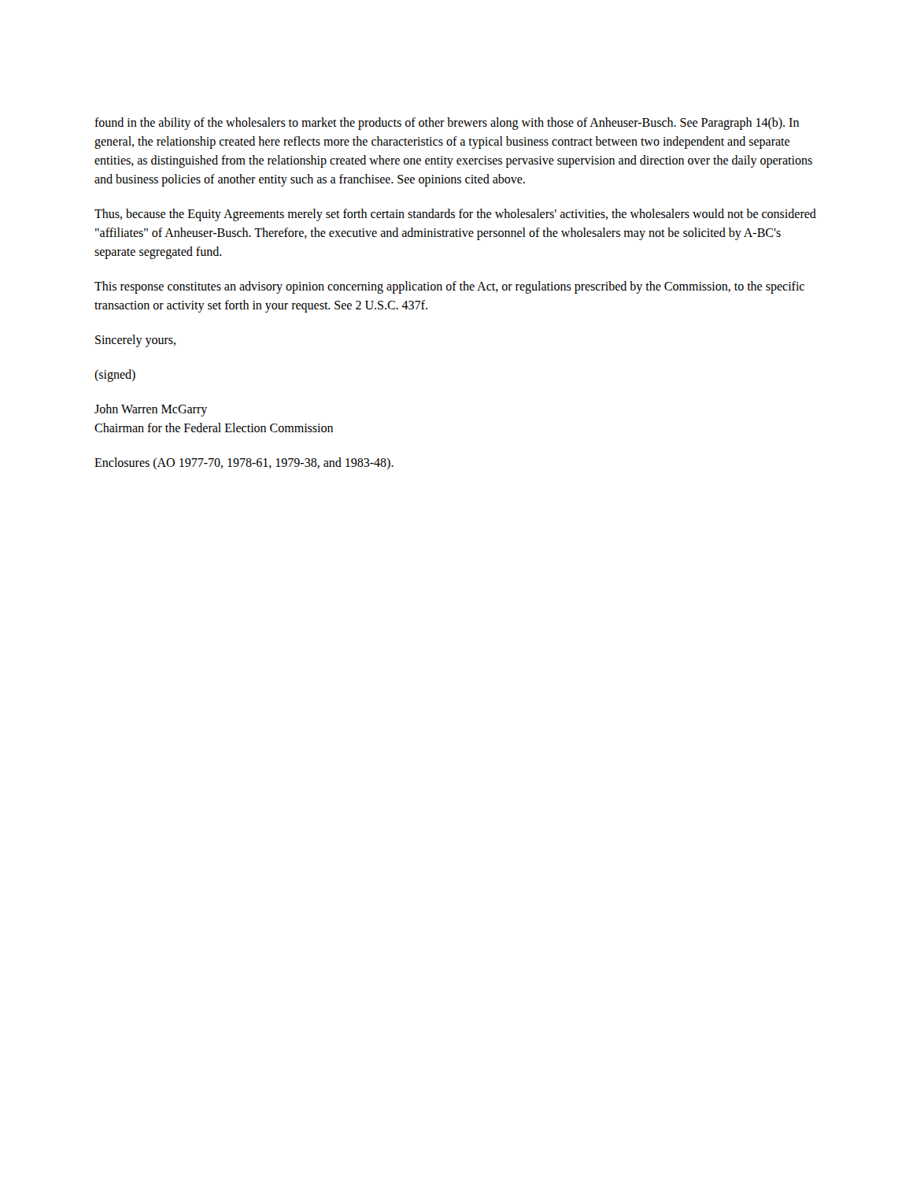found in the ability of the wholesalers to market the products of other brewers along with those of Anheuser-Busch. See Paragraph 14(b). In general, the relationship created here reflects more the characteristics of a typical business contract between two independent and separate entities, as distinguished from the relationship created where one entity exercises pervasive supervision and direction over the daily operations and business policies of another entity such as a franchisee. See opinions cited above.
Thus, because the Equity Agreements merely set forth certain standards for the wholesalers' activities, the wholesalers would not be considered "affiliates" of Anheuser-Busch. Therefore, the executive and administrative personnel of the wholesalers may not be solicited by A-BC's separate segregated fund.
This response constitutes an advisory opinion concerning application of the Act, or regulations prescribed by the Commission, to the specific transaction or activity set forth in your request. See 2 U.S.C. 437f.
Sincerely yours,
(signed)
John Warren McGarry
Chairman for the Federal Election Commission
Enclosures (AO 1977-70, 1978-61, 1979-38, and 1983-48).